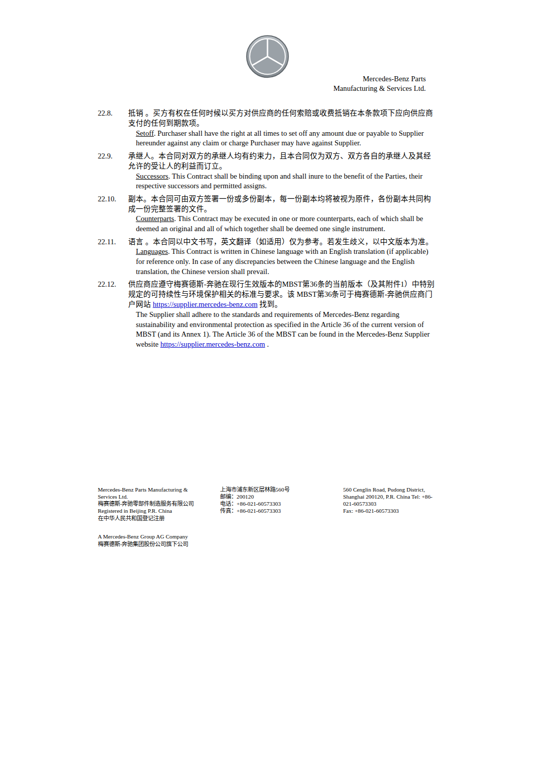Mercedes-Benz Parts
Manufacturing & Services Ltd.
22.8. 抵销 。买方有权在任何时候以买方对供应商的任何索赔或收费抵销在本条款项下应向供应商支付的任何到期款项。 Setoff. Purchaser shall have the right at all times to set off any amount due or payable to Supplier hereunder against any claim or charge Purchaser may have against Supplier.
22.9. 承继人。本合同对双方的承继人均有约束力，且本合同仅为双方、双方各自的承继人及其经允许的受让人的利益而订立。 Successors. This Contract shall be binding upon and shall inure to the benefit of the Parties, their respective successors and permitted assigns.
22.10. 副本。本合同可由双方签署一份或多份副本，每一份副本均将被视为原件，各份副本共同构成一份完整签署的文件。 Counterparts. This Contract may be executed in one or more counterparts, each of which shall be deemed an original and all of which together shall be deemed one single instrument.
22.11. 语言 。本合同以中文书写，英文翻译（如适用）仅为参考。若发生歧义，以中文版本为准。 Languages. This Contract is written in Chinese language with an English translation (if applicable) for reference only. In case of any discrepancies between the Chinese language and the English translation, the Chinese version shall prevail.
22.12. 供应商应遵守梅赛德斯-奔驰在现行生效版本的MBST第36条的当前版本（及其附件1）中特别规定的可持续性与环境保护相关的标准与要求。该 MBST第36条可于梅赛德斯-奔驰供应商门户网站 https://supplier.mercedes-benz.com 找到。 The Supplier shall adhere to the standards and requirements of Mercedes-Benz regarding sustainability and environmental protection as specified in the Article 36 of the current version of MBST (and its Annex 1). The Article 36 of the MBST can be found in the Mercedes-Benz Supplier website https://supplier.mercedes-benz.com .
Mercedes-Benz Parts Manufacturing & Services Ltd.
梅赛德斯-奔驰零部件制造服务有限公司
Registered in Beijing P.R. China
在中华人民共和国登记注册
上海市浦东新区层林路560号
邮编：200120
电话：+86-021-60573303
传真：+86-021-60573303
560 Cenglin Road, Pudong District,
Shanghai 200120, P.R. China Tel: +86-021-60573303
Fax: +86-021-60573303
A Mercedes-Benz Group AG Company
梅赛德斯-奔驰集团股份公司旗下公司